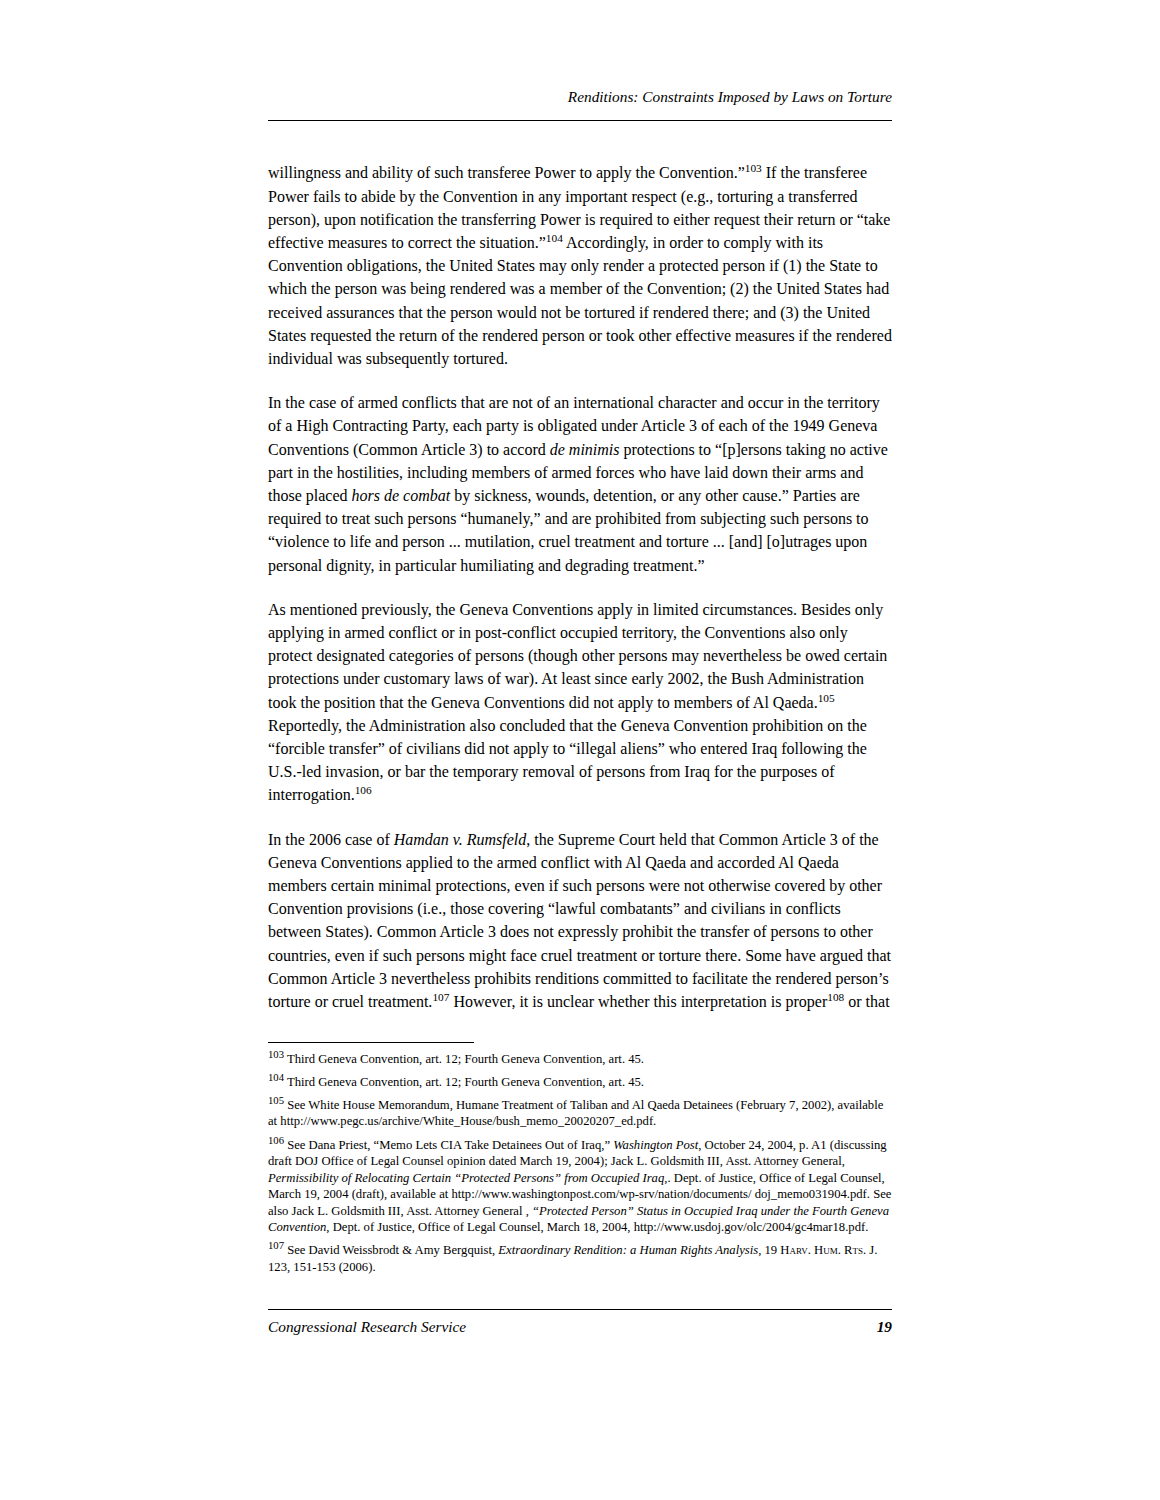Renditions: Constraints Imposed by Laws on Torture
willingness and ability of such transferee Power to apply the Convention.”103 If the transferee Power fails to abide by the Convention in any important respect (e.g., torturing a transferred person), upon notification the transferring Power is required to either request their return or “take effective measures to correct the situation.”104 Accordingly, in order to comply with its Convention obligations, the United States may only render a protected person if (1) the State to which the person was being rendered was a member of the Convention; (2) the United States had received assurances that the person would not be tortured if rendered there; and (3) the United States requested the return of the rendered person or took other effective measures if the rendered individual was subsequently tortured.
In the case of armed conflicts that are not of an international character and occur in the territory of a High Contracting Party, each party is obligated under Article 3 of each of the 1949 Geneva Conventions (Common Article 3) to accord de minimis protections to “[p]ersons taking no active part in the hostilities, including members of armed forces who have laid down their arms and those placed hors de combat by sickness, wounds, detention, or any other cause.” Parties are required to treat such persons “humanely,” and are prohibited from subjecting such persons to “violence to life and person ... mutilation, cruel treatment and torture ... [and] [o]utrages upon personal dignity, in particular humiliating and degrading treatment.”
As mentioned previously, the Geneva Conventions apply in limited circumstances. Besides only applying in armed conflict or in post-conflict occupied territory, the Conventions also only protect designated categories of persons (though other persons may nevertheless be owed certain protections under customary laws of war). At least since early 2002, the Bush Administration took the position that the Geneva Conventions did not apply to members of Al Qaeda.105 Reportedly, the Administration also concluded that the Geneva Convention prohibition on the “forcible transfer” of civilians did not apply to “illegal aliens” who entered Iraq following the U.S.-led invasion, or bar the temporary removal of persons from Iraq for the purposes of interrogation.106
In the 2006 case of Hamdan v. Rumsfeld, the Supreme Court held that Common Article 3 of the Geneva Conventions applied to the armed conflict with Al Qaeda and accorded Al Qaeda members certain minimal protections, even if such persons were not otherwise covered by other Convention provisions (i.e., those covering “lawful combatants” and civilians in conflicts between States). Common Article 3 does not expressly prohibit the transfer of persons to other countries, even if such persons might face cruel treatment or torture there. Some have argued that Common Article 3 nevertheless prohibits renditions committed to facilitate the rendered person’s torture or cruel treatment.107 However, it is unclear whether this interpretation is proper108 or that
103 Third Geneva Convention, art. 12; Fourth Geneva Convention, art. 45.
104 Third Geneva Convention, art. 12; Fourth Geneva Convention, art. 45.
105 See White House Memorandum, Humane Treatment of Taliban and Al Qaeda Detainees (February 7, 2002), available at http://www.pegc.us/archive/White_House/bush_memo_20020207_ed.pdf.
106 See Dana Priest, “Memo Lets CIA Take Detainees Out of Iraq,” Washington Post, October 24, 2004, p. A1 (discussing draft DOJ Office of Legal Counsel opinion dated March 19, 2004); Jack L. Goldsmith III, Asst. Attorney General, Permissibility of Relocating Certain “Protected Persons” from Occupied Iraq,. Dept. of Justice, Office of Legal Counsel, March 19, 2004 (draft), available at http://www.washingtonpost.com/wp-srv/nation/documents/ doj_memo031904.pdf. See also Jack L. Goldsmith III, Asst. Attorney General , “Protected Person” Status in Occupied Iraq under the Fourth Geneva Convention, Dept. of Justice, Office of Legal Counsel, March 18, 2004, http://www.usdoj.gov/olc/2004/gc4mar18.pdf.
107 See David Weissbrodt & Amy Bergquist, Extraordinary Rendition: a Human Rights Analysis, 19 Harv. Hum. Rts. J. 123, 151-153 (2006).
Congressional Research Service 19